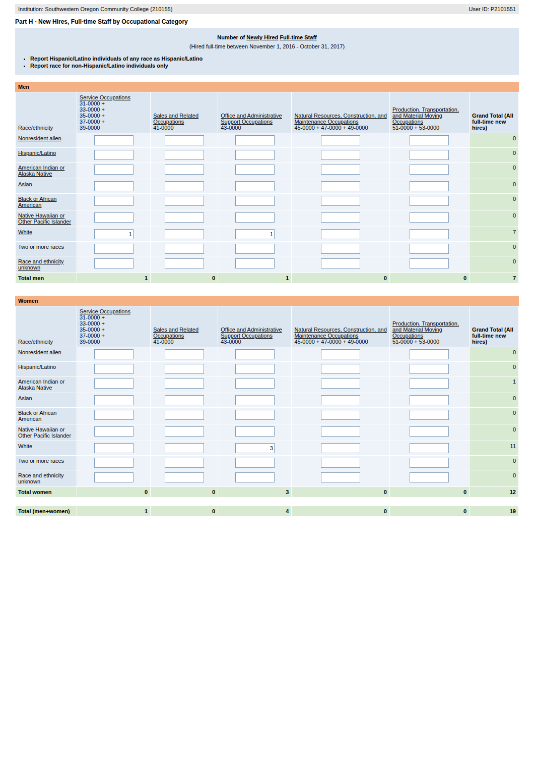Institution: Southwestern Oregon Community College (210155)
User ID: P2101551
Part H - New Hires, Full-time Staff by Occupational Category
Number of Newly Hired Full-time Staff
(Hired full-time between November 1, 2016 - October 31, 2017)
Report Hispanic/Latino individuals of any race as Hispanic/Latino
Report race for non-Hispanic/Latino individuals only
Men
| Race/ethnicity | Service Occupations 31-0000 + 33-0000 + 35-0000 + 37-0000 + 39-0000 | Sales and Related Occupations 41-0000 | Office and Administrative Support Occupations 43-0000 | Natural Resources, Construction, and Maintenance Occupations 45-0000 + 47-0000 + 49-0000 | Production, Transportation, and Material Moving Occupations 51-0000 + 53-0000 | Grand Total (All full-time new hires) |
| --- | --- | --- | --- | --- | --- | --- |
| Nonresident alien | | | | | | 0 |
| Hispanic/Latino | | | | | | 0 |
| American Indian or Alaska Native | | | | | | 0 |
| Asian | | | | | | 0 |
| Black or African American | | | | | | 0 |
| Native Hawaiian or Other Pacific Islander | | | | | | 0 |
| White | | | | | | 7 |
| Two or more races | | | | | | 0 |
| Race and ethnicity unknown | | | | | | 0 |
| Total men | 1 | 0 | 1 | 0 | 0 | 7 |
Women
| Race/ethnicity | Service Occupations 31-0000 + 33-0000 + 35-0000 + 37-0000 + 39-0000 | Sales and Related Occupations 41-0000 | Office and Administrative Support Occupations 43-0000 | Natural Resources, Construction, and Maintenance Occupations 45-0000 + 47-0000 + 49-0000 | Production, Transportation, and Material Moving Occupations 51-0000 + 53-0000 | Grand Total (All full-time new hires) |
| --- | --- | --- | --- | --- | --- | --- |
| Nonresident alien | | | | | | 0 |
| Hispanic/Latino | | | | | | 0 |
| American Indian or Alaska Native | | | | | | 1 |
| Asian | | | | | | 0 |
| Black or African American | | | | | | 0 |
| Native Hawaiian or Other Pacific Islander | | | | | | 0 |
| White | | | | | | 11 |
| Two or more races | | | | | | 0 |
| Race and ethnicity unknown | | | | | | 0 |
| Total women | 0 | 0 | 3 | 0 | 0 | 12 |
| Total (men+women) | 1 | 0 | 4 | 0 | 0 | 19 |